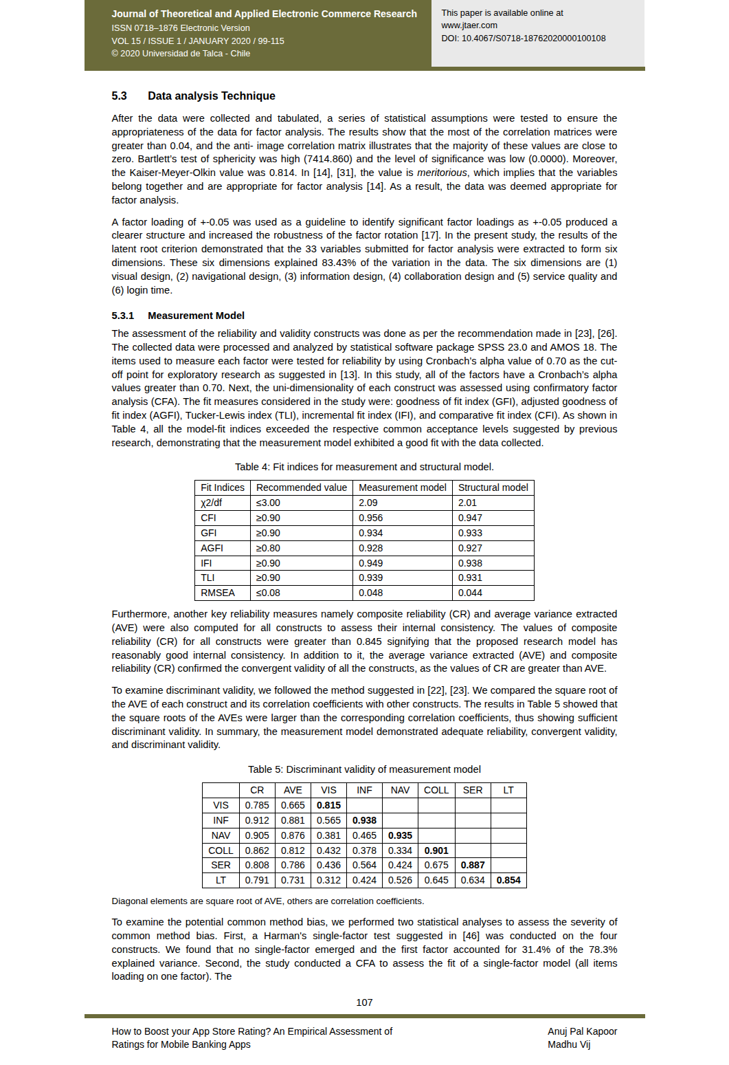Journal of Theoretical and Applied Electronic Commerce Research
ISSN 0718–1876 Electronic Version
VOL 15 / ISSUE 1 / JANUARY 2020 / 99-115
© 2020 Universidad de Talca - Chile
This paper is available online at
www.jtaer.com
DOI: 10.4067/S0718-18762020000100108
5.3 Data analysis Technique
After the data were collected and tabulated, a series of statistical assumptions were tested to ensure the appropriateness of the data for factor analysis. The results show that the most of the correlation matrices were greater than 0.04, and the anti- image correlation matrix illustrates that the majority of these values are close to zero. Bartlett’s test of sphericity was high (7414.860) and the level of significance was low (0.0000). Moreover, the Kaiser-Meyer-Olkin value was 0.814. In [14], [31], the value is meritorious, which implies that the variables belong together and are appropriate for factor analysis [14]. As a result, the data was deemed appropriate for factor analysis.
A factor loading of +-0.05 was used as a guideline to identify significant factor loadings as +-0.05 produced a clearer structure and increased the robustness of the factor rotation [17]. In the present study, the results of the latent root criterion demonstrated that the 33 variables submitted for factor analysis were extracted to form six dimensions. These six dimensions explained 83.43% of the variation in the data. The six dimensions are (1) visual design, (2) navigational design, (3) information design, (4) collaboration design and (5) service quality and (6) login time.
5.3.1 Measurement Model
The assessment of the reliability and validity constructs was done as per the recommendation made in [23], [26]. The collected data were processed and analyzed by statistical software package SPSS 23.0 and AMOS 18. The items used to measure each factor were tested for reliability by using Cronbach’s alpha value of 0.70 as the cut-off point for exploratory research as suggested in [13]. In this study, all of the factors have a Cronbach’s alpha values greater than 0.70. Next, the uni-dimensionality of each construct was assessed using confirmatory factor analysis (CFA). The fit measures considered in the study were: goodness of fit index (GFI), adjusted goodness of fit index (AGFI), Tucker-Lewis index (TLI), incremental fit index (IFI), and comparative fit index (CFI). As shown in Table 4, all the model-fit indices exceeded the respective common acceptance levels suggested by previous research, demonstrating that the measurement model exhibited a good fit with the data collected.
Table 4: Fit indices for measurement and structural model.
| Fit Indices | Recommended value | Measurement model | Structural model |
| χ2/df | ≤3.00 | 2.09 | 2.01 |
| CFI | ≥0.90 | 0.956 | 0.947 |
| GFI | ≥0.90 | 0.934 | 0.933 |
| AGFI | ≥0.80 | 0.928 | 0.927 |
| IFI | ≥0.90 | 0.949 | 0.938 |
| TLI | ≥0.90 | 0.939 | 0.931 |
| RMSEA | ≤0.08 | 0.048 | 0.044 |
Furthermore, another key reliability measures namely composite reliability (CR) and average variance extracted (AVE) were also computed for all constructs to assess their internal consistency. The values of composite reliability (CR) for all constructs were greater than 0.845 signifying that the proposed research model has reasonably good internal consistency. In addition to it, the average variance extracted (AVE) and composite reliability (CR) confirmed the convergent validity of all the constructs, as the values of CR are greater than AVE.
To examine discriminant validity, we followed the method suggested in [22], [23]. We compared the square root of the AVE of each construct and its correlation coefficients with other constructs. The results in Table 5 showed that the square roots of the AVEs were larger than the corresponding correlation coefficients, thus showing sufficient discriminant validity. In summary, the measurement model demonstrated adequate reliability, convergent validity, and discriminant validity.
Table 5: Discriminant validity of measurement model
| | CR | AVE | VIS | INF | NAV | COLL | SER | LT |
| VIS | 0.785 | 0.665 | 0.815 | | | | | |
| INF | 0.912 | 0.881 | 0.565 | 0.938 | | | | |
| NAV | 0.905 | 0.876 | 0.381 | 0.465 | 0.935 | | | |
| COLL | 0.862 | 0.812 | 0.432 | 0.378 | 0.334 | 0.901 | | |
| SER | 0.808 | 0.786 | 0.436 | 0.564 | 0.424 | 0.675 | 0.887 | |
| LT | 0.791 | 0.731 | 0.312 | 0.424 | 0.526 | 0.645 | 0.634 | 0.854 |
Diagonal elements are square root of AVE, others are correlation coefficients.
To examine the potential common method bias, we performed two statistical analyses to assess the severity of common method bias. First, a Harman's single-factor test suggested in [46] was conducted on the four constructs. We found that no single-factor emerged and the first factor accounted for 31.4% of the 78.3% explained variance. Second, the study conducted a CFA to assess the fit of a single-factor model (all items loading on one factor). The
107
How to Boost your App Store Rating? An Empirical Assessment of Ratings for Mobile Banking Apps
Anuj Pal Kapoor
Madhu Vij